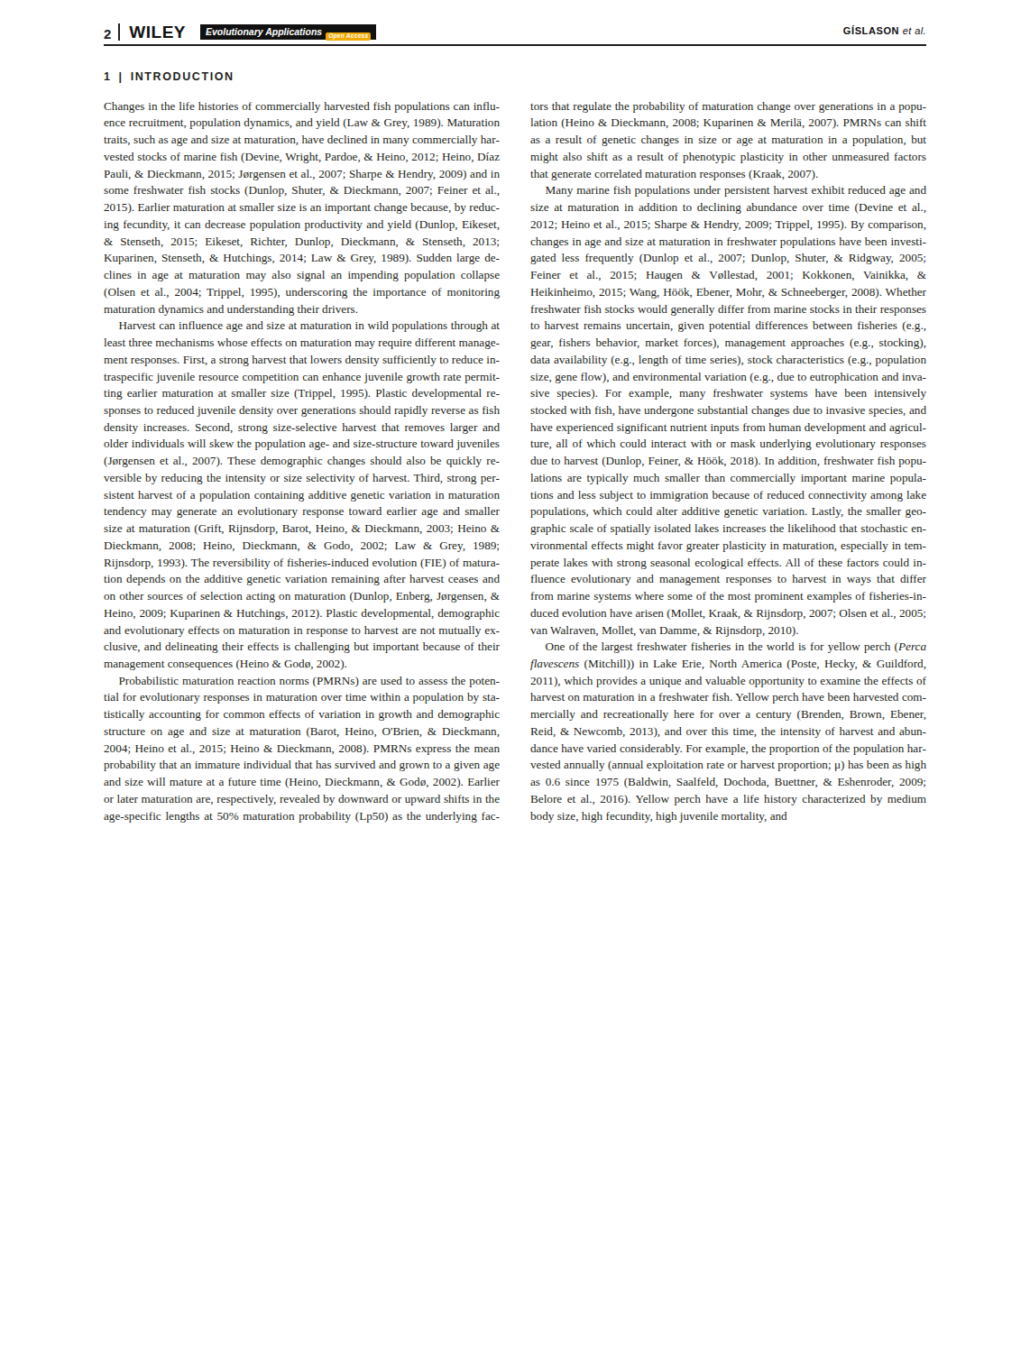2
WILEY
Evolutionary ApplicationsOpen Access
GÍSLASON et al.
1|INTRODUCTION
Changes in the life histories of commercially harvested fish populations can influence recruitment, population dynamics, and yield (Law & Grey, 1989). Maturation traits, such as age and size at maturation, have declined in many commercially harvested stocks of marine fish (Devine, Wright, Pardoe, & Heino, 2012; Heino, Díaz Pauli, & Dieckmann, 2015; Jørgensen et al., 2007; Sharpe & Hendry, 2009) and in some freshwater fish stocks (Dunlop, Shuter, & Dieckmann, 2007; Feiner et al., 2015). Earlier maturation at smaller size is an important change because, by reducing fecundity, it can decrease population productivity and yield (Dunlop, Eikeset, & Stenseth, 2015; Eikeset, Richter, Dunlop, Dieckmann, & Stenseth, 2013; Kuparinen, Stenseth, & Hutchings, 2014; Law & Grey, 1989). Sudden large declines in age at maturation may also signal an impending population collapse (Olsen et al., 2004; Trippel, 1995), underscoring the importance of monitoring maturation dynamics and understanding their drivers.
Harvest can influence age and size at maturation in wild populations through at least three mechanisms whose effects on maturation may require different management responses. First, a strong harvest that lowers density sufficiently to reduce intraspecific juvenile resource competition can enhance juvenile growth rate permitting earlier maturation at smaller size (Trippel, 1995). Plastic developmental responses to reduced juvenile density over generations should rapidly reverse as fish density increases. Second, strong size-selective harvest that removes larger and older individuals will skew the population age- and size-structure toward juveniles (Jørgensen et al., 2007). These demographic changes should also be quickly reversible by reducing the intensity or size selectivity of harvest. Third, strong persistent harvest of a population containing additive genetic variation in maturation tendency may generate an evolutionary response toward earlier age and smaller size at maturation (Grift, Rijnsdorp, Barot, Heino, & Dieckmann, 2003; Heino & Dieckmann, 2008; Heino, Dieckmann, & Godo, 2002; Law & Grey, 1989; Rijnsdorp, 1993). The reversibility of fisheries-induced evolution (FIE) of maturation depends on the additive genetic variation remaining after harvest ceases and on other sources of selection acting on maturation (Dunlop, Enberg, Jørgensen, & Heino, 2009; Kuparinen & Hutchings, 2012). Plastic developmental, demographic and evolutionary effects on maturation in response to harvest are not mutually exclusive, and delineating their effects is challenging but important because of their management consequences (Heino & Godø, 2002).
Probabilistic maturation reaction norms (PMRNs) are used to assess the potential for evolutionary responses in maturation over time within a population by statistically accounting for common effects of variation in growth and demographic structure on age and size at maturation (Barot, Heino, O'Brien, & Dieckmann, 2004; Heino et al., 2015; Heino & Dieckmann, 2008). PMRNs express the mean probability that an immature individual that has survived and grown to a given age and size will mature at a future time (Heino, Dieckmann, & Godø, 2002). Earlier or later maturation are, respectively, revealed by downward or upward shifts in the age-specific lengths at 50% maturation probability (Lp50) as the underlying factors that regulate the probability of maturation change over generations in a population (Heino & Dieckmann, 2008; Kuparinen & Merilä, 2007). PMRNs can shift as a result of genetic changes in size or age at maturation in a population, but might also shift as a result of phenotypic plasticity in other unmeasured factors that generate correlated maturation responses (Kraak, 2007).
Many marine fish populations under persistent harvest exhibit reduced age and size at maturation in addition to declining abundance over time (Devine et al., 2012; Heino et al., 2015; Sharpe & Hendry, 2009; Trippel, 1995). By comparison, changes in age and size at maturation in freshwater populations have been investigated less frequently (Dunlop et al., 2007; Dunlop, Shuter, & Ridgway, 2005; Feiner et al., 2015; Haugen & Vøllestad, 2001; Kokkonen, Vainikka, & Heikinheimo, 2015; Wang, Höök, Ebener, Mohr, & Schneeberger, 2008). Whether freshwater fish stocks would generally differ from marine stocks in their responses to harvest remains uncertain, given potential differences between fisheries (e.g., gear, fishers behavior, market forces), management approaches (e.g., stocking), data availability (e.g., length of time series), stock characteristics (e.g., population size, gene flow), and environmental variation (e.g., due to eutrophication and invasive species). For example, many freshwater systems have been intensively stocked with fish, have undergone substantial changes due to invasive species, and have experienced significant nutrient inputs from human development and agriculture, all of which could interact with or mask underlying evolutionary responses due to harvest (Dunlop, Feiner, & Höök, 2018). In addition, freshwater fish populations are typically much smaller than commercially important marine populations and less subject to immigration because of reduced connectivity among lake populations, which could alter additive genetic variation. Lastly, the smaller geographic scale of spatially isolated lakes increases the likelihood that stochastic environmental effects might favor greater plasticity in maturation, especially in temperate lakes with strong seasonal ecological effects. All of these factors could influence evolutionary and management responses to harvest in ways that differ from marine systems where some of the most prominent examples of fisheries-induced evolution have arisen (Mollet, Kraak, & Rijnsdorp, 2007; Olsen et al., 2005; van Walraven, Mollet, van Damme, & Rijnsdorp, 2010).
One of the largest freshwater fisheries in the world is for yellow perch (Perca flavescens (Mitchill)) in Lake Erie, North America (Poste, Hecky, & Guildford, 2011), which provides a unique and valuable opportunity to examine the effects of harvest on maturation in a freshwater fish. Yellow perch have been harvested commercially and recreationally here for over a century (Brenden, Brown, Ebener, Reid, & Newcomb, 2013), and over this time, the intensity of harvest and abundance have varied considerably. For example, the proportion of the population harvested annually (annual exploitation rate or harvest proportion; μ) has been as high as 0.6 since 1975 (Baldwin, Saalfeld, Dochoda, Buettner, & Eshenroder, 2009; Belore et al., 2016). Yellow perch have a life history characterized by medium body size, high fecundity, high juvenile mortality, and